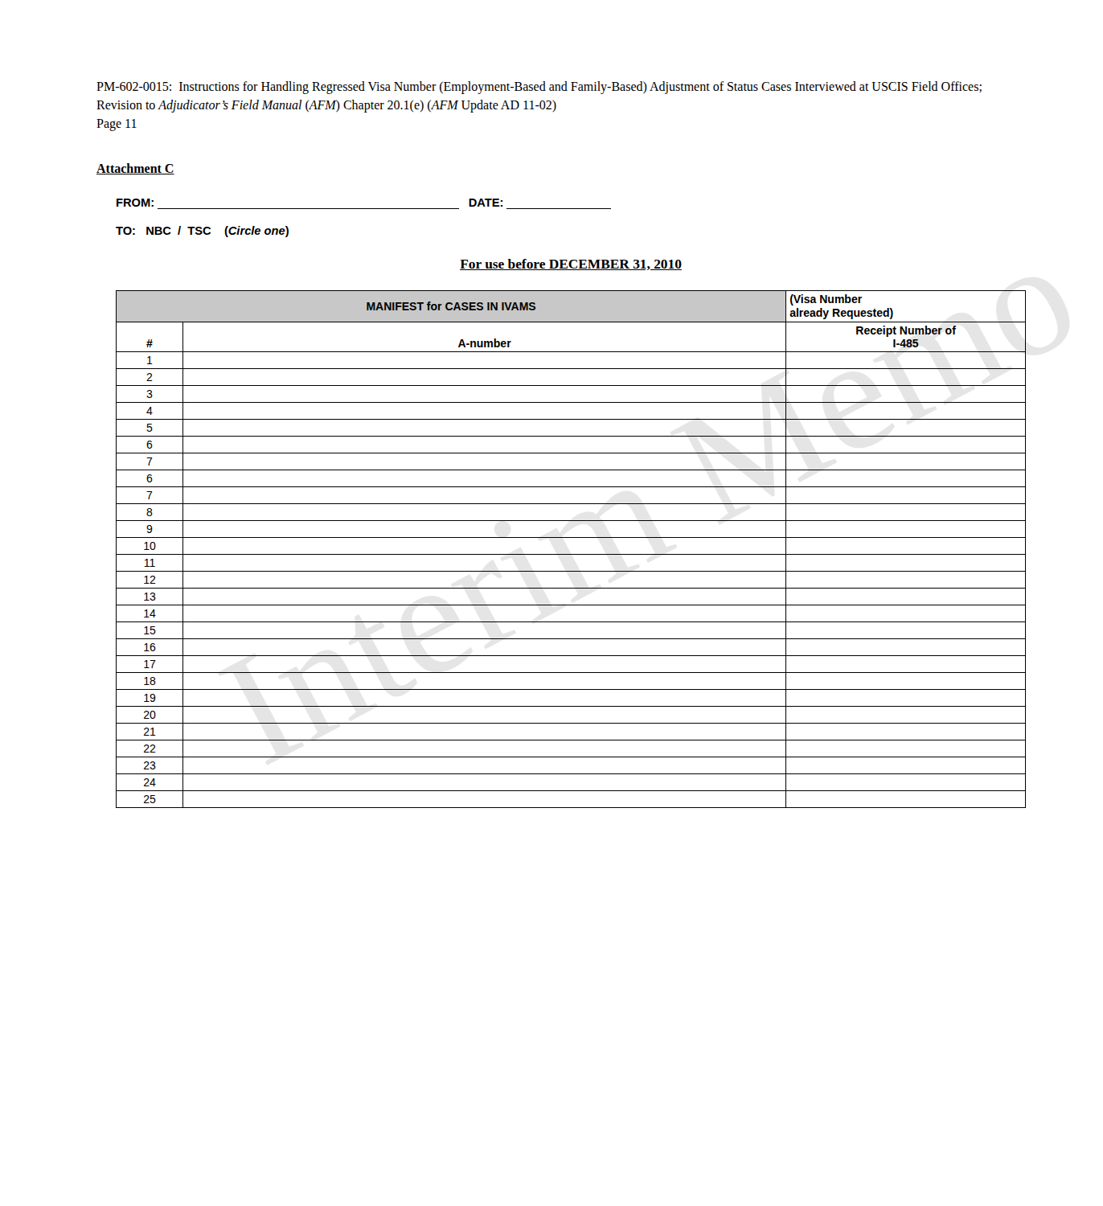PM-602-0015: Instructions for Handling Regressed Visa Number (Employment-Based and Family-Based) Adjustment of Status Cases Interviewed at USCIS Field Offices; Revision to Adjudicator’s Field Manual (AFM) Chapter 20.1(e) (AFM Update AD 11-02)
Page 11
Attachment C
Interim Memo
FROM: DATE:
TO: NBC / TSC (Circle one)
For use before DECEMBER 31, 2010
| MANIFEST for CASES IN IVAMS | (Visa Number already Requested) |
| # | A-number | Receipt Number of I-485 |
| 1 | | |
| 2 | | |
| 3 | | |
| 4 | | |
| 5 | | |
| 6 | | |
| 7 | | |
| 6 | | |
| 7 | | |
| 8 | | |
| 9 | | |
| 10 | | |
| 11 | | |
| 12 | | |
| 13 | | |
| 14 | | |
| 15 | | |
| 16 | | |
| 17 | | |
| 18 | | |
| 19 | | |
| 20 | | |
| 21 | | |
| 22 | | |
| 23 | | |
| 24 | | |
| 25 | | |